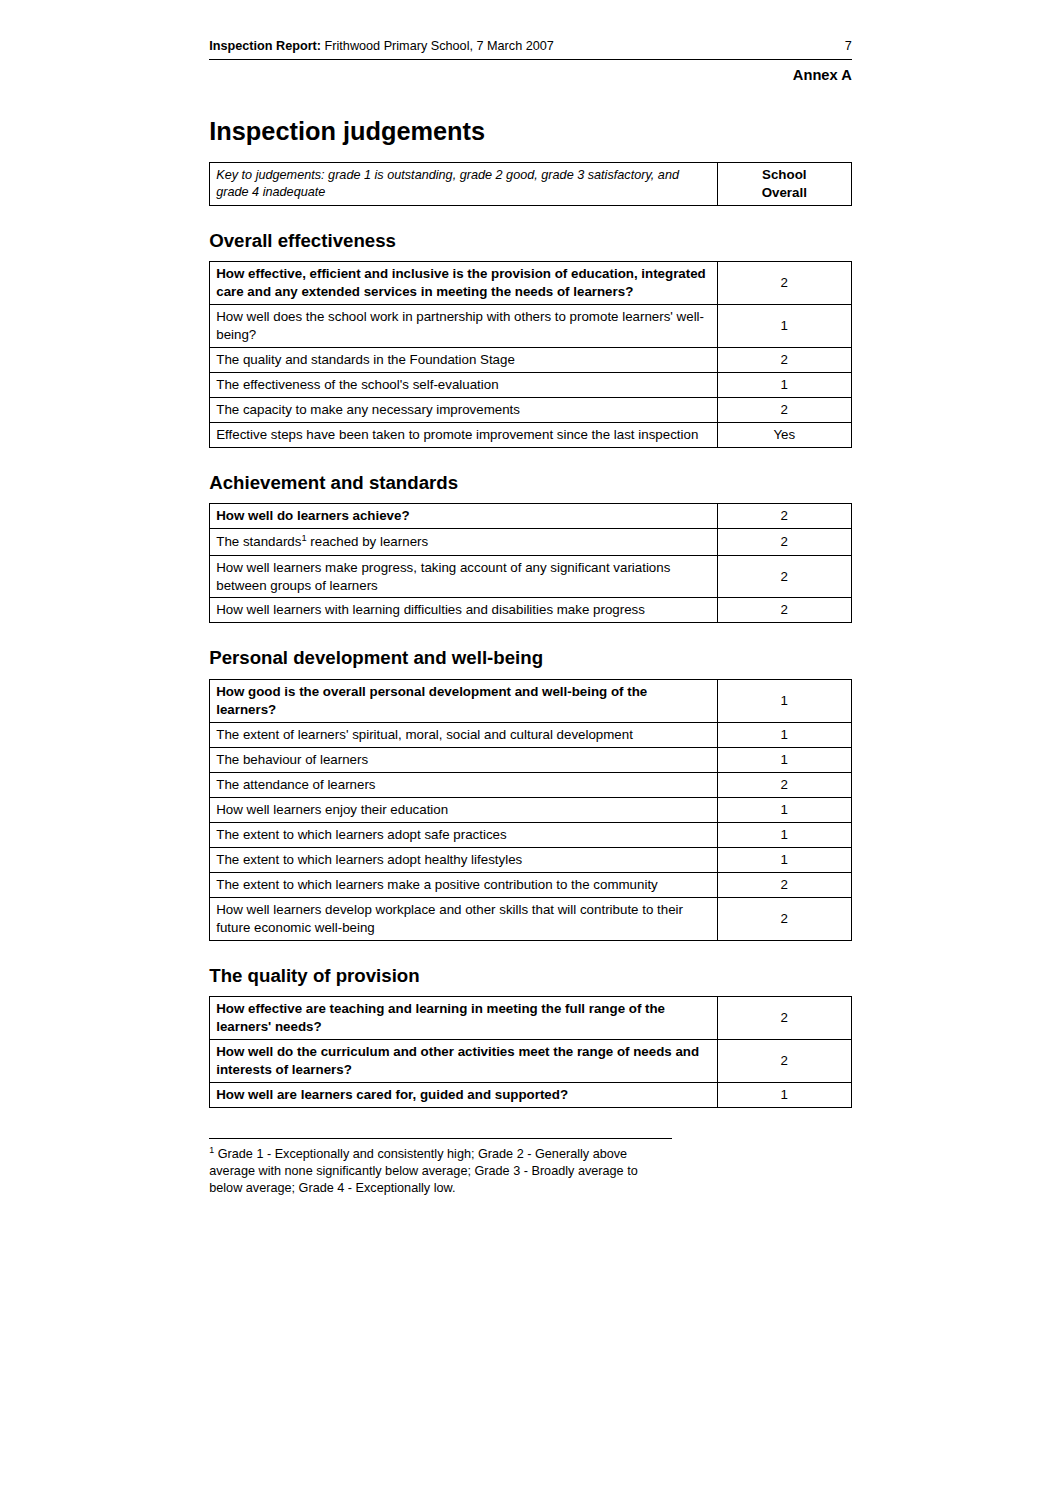Inspection Report: Frithwood Primary School, 7 March 2007
7
Annex A
Inspection judgements
| Key to judgements: grade 1 is outstanding, grade 2 good, grade 3 satisfactory, and grade 4 inadequate | School Overall |
Overall effectiveness
| How effective, efficient and inclusive is the provision of education, integrated care and any extended services in meeting the needs of learners? | 2 |
| How well does the school work in partnership with others to promote learners' well-being? | 1 |
| The quality and standards in the Foundation Stage | 2 |
| The effectiveness of the school's self-evaluation | 1 |
| The capacity to make any necessary improvements | 2 |
| Effective steps have been taken to promote improvement since the last inspection | Yes |
Achievement and standards
| How well do learners achieve? | 2 |
| The standards 1 reached by learners | 2 |
| How well learners make progress, taking account of any significant variations between groups of learners | 2 |
| How well learners with learning difficulties and disabilities make progress | 2 |
Personal development and well-being
| How good is the overall personal development and well-being of the learners? | 1 |
| The extent of learners' spiritual, moral, social and cultural development | 1 |
| The behaviour of learners | 1 |
| The attendance of learners | 2 |
| How well learners enjoy their education | 1 |
| The extent to which learners adopt safe practices | 1 |
| The extent to which learners adopt healthy lifestyles | 1 |
| The extent to which learners make a positive contribution to the community | 2 |
| How well learners develop workplace and other skills that will contribute to their future economic well-being | 2 |
The quality of provision
| How effective are teaching and learning in meeting the full range of the learners' needs? | 2 |
| How well do the curriculum and other activities meet the range of needs and interests of learners? | 2 |
| How well are learners cared for, guided and supported? | 1 |
1 Grade 1 - Exceptionally and consistently high; Grade 2 - Generally above average with none significantly below average; Grade 3 - Broadly average to below average; Grade 4 - Exceptionally low.